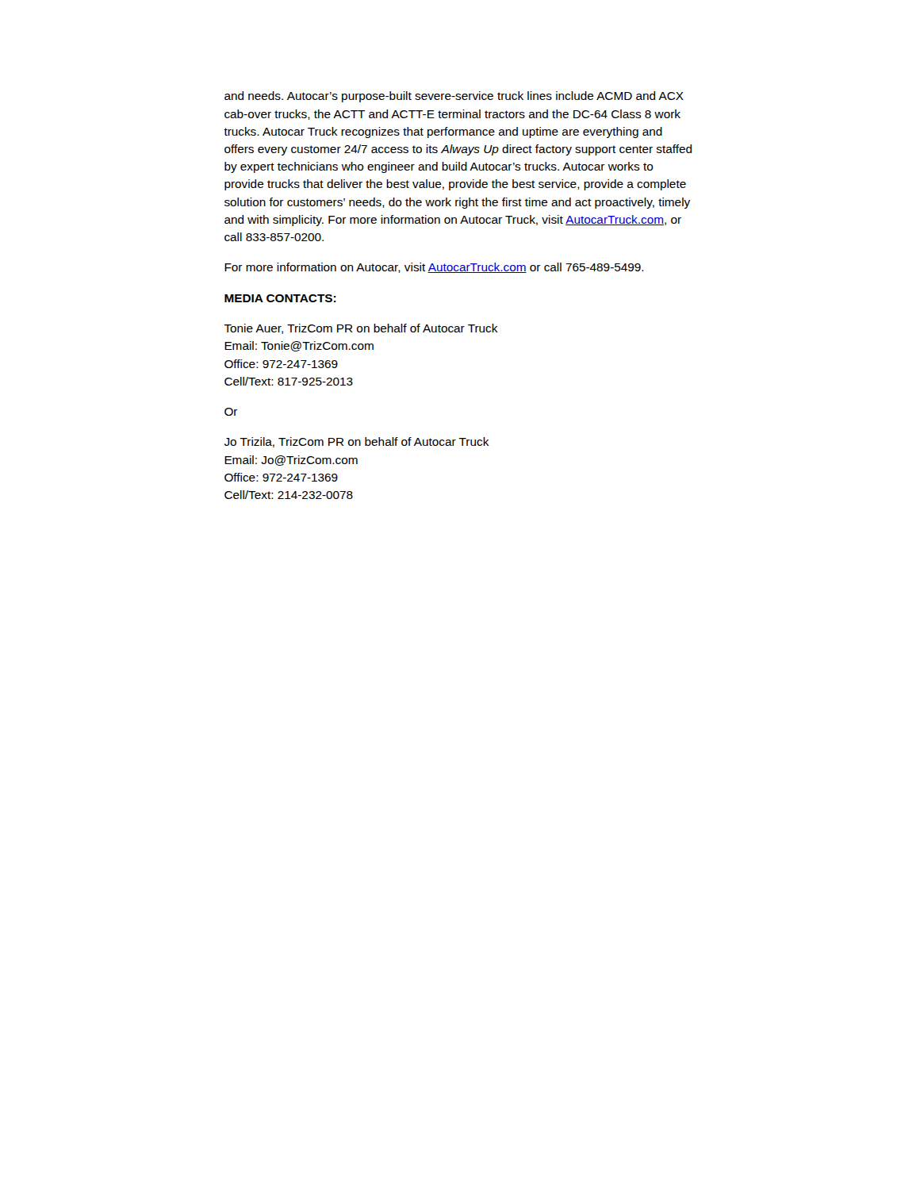and needs. Autocar’s purpose-built severe-service truck lines include ACMD and ACX cab-over trucks, the ACTT and ACTT-E terminal tractors and the DC-64 Class 8 work trucks. Autocar Truck recognizes that performance and uptime are everything and offers every customer 24/7 access to its Always Up direct factory support center staffed by expert technicians who engineer and build Autocar’s trucks. Autocar works to provide trucks that deliver the best value, provide the best service, provide a complete solution for customers’ needs, do the work right the first time and act proactively, timely and with simplicity. For more information on Autocar Truck, visit AutocarTruck.com, or call 833-857-0200.
For more information on Autocar, visit AutocarTruck.com or call 765-489-5499.
MEDIA CONTACTS:
Tonie Auer, TrizCom PR on behalf of Autocar Truck
Email: Tonie@TrizCom.com
Office: 972-247-1369
Cell/Text: 817-925-2013
Or
Jo Trizila, TrizCom PR on behalf of Autocar Truck
Email: Jo@TrizCom.com
Office: 972-247-1369
Cell/Text: 214-232-0078